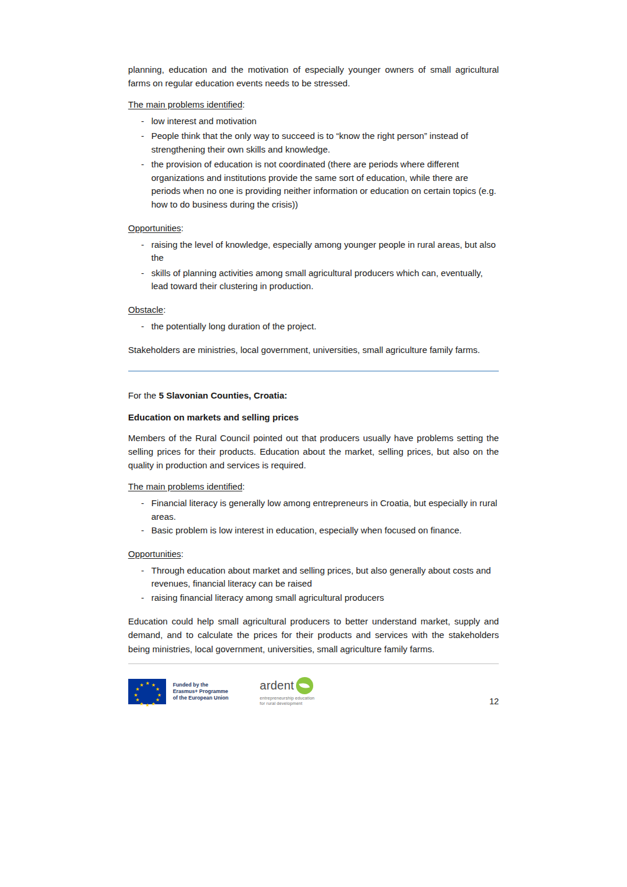planning, education and the motivation of especially younger owners of small agricultural farms on regular education events needs to be stressed.
The main problems identified:
low interest and motivation
People think that the only way to succeed is to “know the right person” instead of strengthening their own skills and knowledge.
the provision of education is not coordinated (there are periods where different organizations and institutions provide the same sort of education, while there are periods when no one is providing neither information or education on certain topics (e.g. how to do business during the crisis))
Opportunities:
raising the level of knowledge, especially among younger people in rural areas, but also the
skills of planning activities among small agricultural producers which can, eventually, lead toward their clustering in production.
Obstacle:
the potentially long duration of the project.
Stakeholders are ministries, local government, universities, small agriculture family farms.
For the 5 Slavonian Counties, Croatia:
Education on markets and selling prices
Members of the Rural Council pointed out that producers usually have problems setting the selling prices for their products. Education about the market, selling prices, but also on the quality in production and services is required.
The main problems identified:
Financial literacy is generally low among entrepreneurs in Croatia, but especially in rural areas.
Basic problem is low interest in education, especially when focused on finance.
Opportunities:
Through education about market and selling prices, but also generally about costs and revenues, financial literacy can be raised
raising financial literacy among small agricultural producers
Education could help small agricultural producers to better understand market, supply and demand, and to calculate the prices for their products and services with the stakeholders being ministries, local government, universities, small agriculture family farms.
★
★
★
★
★
★
★
★
★
★
★
★
Funded by the
Erasmus+ Programme
of the European Union
ardent
entrepreneurship education
for rural development
12